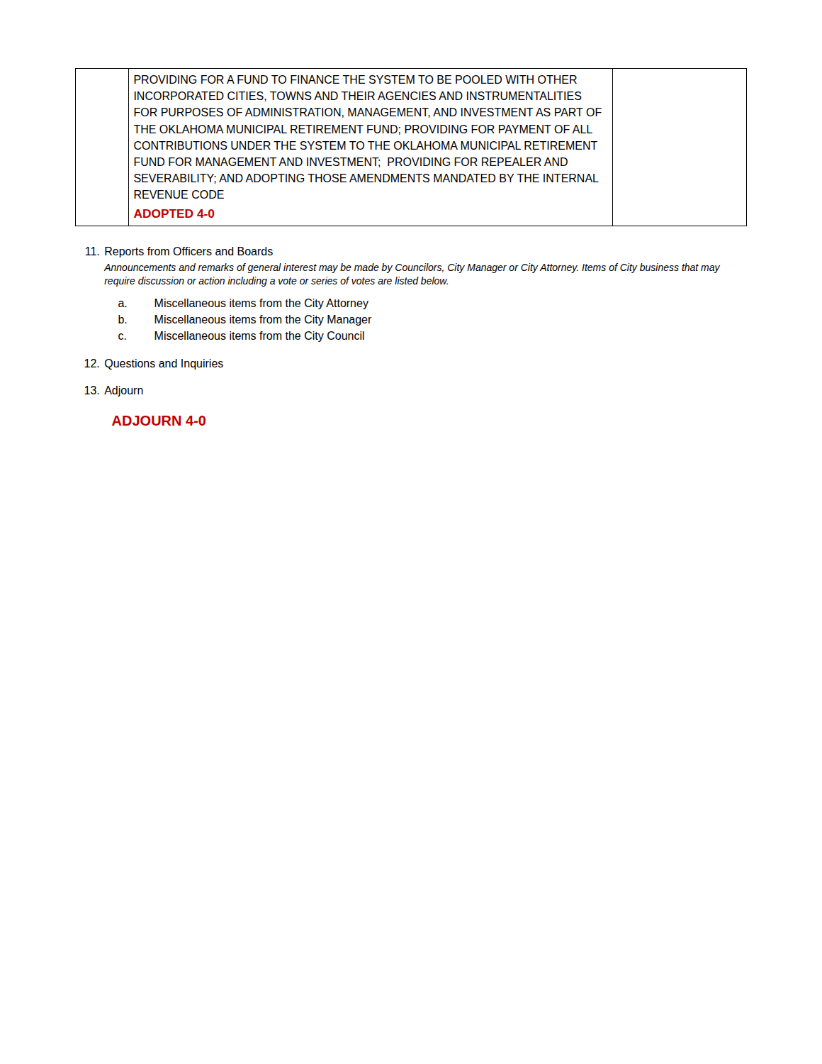| | Providing for a fund to finance the system to be pooled with other incorporated cities, towns and their agencies and instrumentalities for purposes of administration, management, and investment as part of the Oklahoma Municipal Retirement Fund; providing for payment of all contributions under the system to the Oklahoma Municipal Retirement Fund for management and investment; providing for repealer and severability; and adopting those amendments mandated by the Internal Revenue Code ADOPTED 4-0 | |
11. Reports from Officers and Boards
Announcements and remarks of general interest may be made by Councilors, City Manager or City Attorney. Items of City business that may require discussion or action including a vote or series of votes are listed below.
a. Miscellaneous items from the City Attorney
b. Miscellaneous items from the City Manager
c. Miscellaneous items from the City Council
12. Questions and Inquiries
13. Adjourn
ADJOURN 4-0